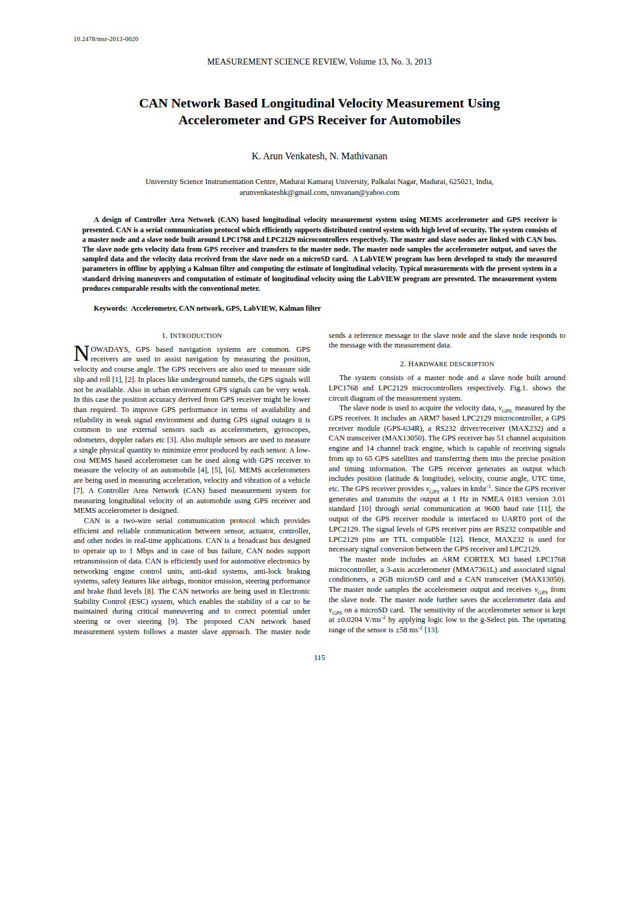10.2478/msr-2013-0020
MEASUREMENT SCIENCE REVIEW, Volume 13, No. 3, 2013
CAN Network Based Longitudinal Velocity Measurement Using
Accelerometer and GPS Receiver for Automobiles
K. Arun Venkatesh, N. Mathivanan
University Science Instrumentation Centre, Madurai Kamaraj University, Palkalai Nagar, Madurai, 625021, India,
arunvenkateshk@gmail.com, nmvanan@yahoo.com
A design of Controller Area Network (CAN) based longitudinal velocity measurement system using MEMS accelerometer and GPS receiver is presented. CAN is a serial communication protocol which efficiently supports distributed control system with high level of security. The system consists of a master node and a slave node built around LPC1768 and LPC2129 microcontrollers respectively. The master and slave nodes are linked with CAN bus. The slave node gets velocity data from GPS receiver and transfers to the master node. The master node samples the accelerometer output, and saves the sampled data and the velocity data received from the slave node on a microSD card. A LabVIEW program has been developed to study the measured parameters in offline by applying a Kalman filter and computing the estimate of longitudinal velocity. Typical measurements with the present system in a standard driving maneuvers and computation of estimate of longitudinal velocity using the LabVIEW program are presented. The measurement system produces comparable results with the conventional meter.
Keywords: Accelerometer, CAN network, GPS, LabVIEW, Kalman filter
1. INTRODUCTION
NOWADAYS, GPS based navigation systems are common. GPS receivers are used to assist navigation by measuring the position, velocity and course angle. The GPS receivers are also used to measure side slip and roll [1], [2]. In places like underground tunnels, the GPS signals will not be available. Also in urban environment GPS signals can be very weak. In this case the position accuracy derived from GPS receiver might be lower than required. To improve GPS performance in terms of availability and reliability in weak signal environment and during GPS signal outages it is common to use external sensors such as accelerometers, gyroscopes, odometers, doppler radars etc [3]. Also multiple sensors are used to measure a single physical quantity to minimize error produced by each sensor. A low-cost MEMS based accelerometer can be used along with GPS receiver to measure the velocity of an automobile [4], [5], [6]. MEMS accelerometers are being used in measuring acceleration, velocity and vibration of a vehicle [7]. A Controller Area Network (CAN) based measurement system for measuring longitudinal velocity of an automobile using GPS receiver and MEMS accelerometer is designed.
CAN is a two-wire serial communication protocol which provides efficient and reliable communication between sensor, actuator, controller, and other nodes in real-time applications. CAN is a broadcast bus designed to operate up to 1 Mbps and in case of bus failure, CAN nodes support retransmission of data. CAN is efficiently used for automotive electronics by networking engine control units, anti-skid systems, anti-lock braking systems, safety features like airbags, monitor emission, steering performance and brake fluid levels [8]. The CAN networks are being used in Electronic Stability Control (ESC) system, which enables the stability of a car to be maintained during critical maneuvering and to correct potential under steering or over steering [9]. The proposed CAN network based measurement system follows a master slave approach. The master node sends a reference message to the slave node and the slave node responds to the message with the measurement data.
2. HARDWARE DESCRIPTION
The system consists of a master node and a slave node built around LPC1768 and LPC2129 microcontrollers respectively. Fig.1. shows the circuit diagram of the measurement system.
The slave node is used to acquire the velocity data, vGPS, measured by the GPS receiver. It includes an ARM7 based LPC2129 microcontroller, a GPS receiver module (GPS-634R), a RS232 driver/receiver (MAX232) and a CAN transceiver (MAX13050). The GPS receiver has 51 channel acquisition engine and 14 channel track engine, which is capable of receiving signals from up to 65 GPS satellites and transferring them into the precise position and timing information. The GPS receiver generates an output which includes position (latitude & longitude), velocity, course angle, UTC time, etc. The GPS receiver provides vGPS values in kmhr-1. Since the GPS receiver generates and transmits the output at 1 Hz in NMEA 0183 version 3.01 standard [10] through serial communication at 9600 baud rate [11], the output of the GPS receiver module is interfaced to UART0 port of the LPC2129. The signal levels of GPS receiver pins are RS232 compatible and LPC2129 pins are TTL compatible [12]. Hence, MAX232 is used for necessary signal conversion between the GPS receiver and LPC2129.
The master node includes an ARM CORTEX M3 based LPC1768 microcontroller, a 3-axis accelerometer (MMA7361L) and associated signal conditioners, a 2GB microSD card and a CAN transceiver (MAX13050). The master node samples the accelerometer output and receives vGPS from the slave node. The master node further saves the accelerometer data and vGPS on a microSD card. The sensitivity of the accelerometer sensor is kept at ±0.0204 V/ms-2 by applying logic low to the g-Select pin. The operating range of the sensor is ±58 ms-2 [13].
115